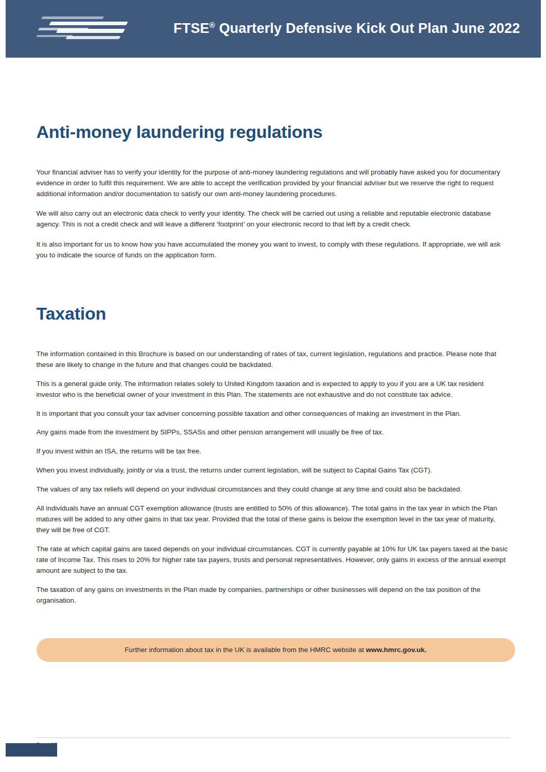FTSE® Quarterly Defensive Kick Out Plan June 2022
Anti-money laundering regulations
Your financial adviser has to verify your identity for the purpose of anti-money laundering regulations and will probably have asked you for documentary evidence in order to fulfil this requirement. We are able to accept the verification provided by your financial adviser but we reserve the right to request additional information and/or documentation to satisfy our own anti-money laundering procedures.
We will also carry out an electronic data check to verify your identity. The check will be carried out using a reliable and reputable electronic database agency. This is not a credit check and will leave a different ‘footprint’ on your electronic record to that left by a credit check.
It is also important for us to know how you have accumulated the money you want to invest, to comply with these regulations. If appropriate, we will ask you to indicate the source of funds on the application form.
Taxation
The information contained in this Brochure is based on our understanding of rates of tax, current legislation, regulations and practice. Please note that these are likely to change in the future and that changes could be backdated.
This is a general guide only. The information relates solely to United Kingdom taxation and is expected to apply to you if you are a UK tax resident investor who is the beneficial owner of your investment in this Plan. The statements are not exhaustive and do not constitute tax advice.
It is important that you consult your tax adviser concerning possible taxation and other consequences of making an investment in the Plan.
Any gains made from the investment by SIPPs, SSASs and other pension arrangement will usually be free of tax.
If you invest within an ISA, the returns will be tax free.
When you invest individually, jointly or via a trust, the returns under current legislation, will be subject to Capital Gains Tax (CGT).
The values of any tax reliefs will depend on your individual circumstances and they could change at any time and could also be backdated.
All individuals have an annual CGT exemption allowance (trusts are entitled to 50% of this allowance). The total gains in the tax year in which the Plan matures will be added to any other gains in that tax year. Provided that the total of these gains is below the exemption level in the tax year of maturity, they will be free of CGT.
The rate at which capital gains are taxed depends on your individual circumstances. CGT is currently payable at 10% for UK tax payers taxed at the basic rate of Income Tax. This rises to 20% for higher rate tax payers, trusts and personal representatives. However, only gains in excess of the annual exempt amount are subject to the tax.
The taxation of any gains on investments in the Plan made by companies, partnerships or other businesses will depend on the tax position of the organisation.
Further information about tax in the UK is available from the HMRC website at www.hmrc.gov.uk.
Page 13